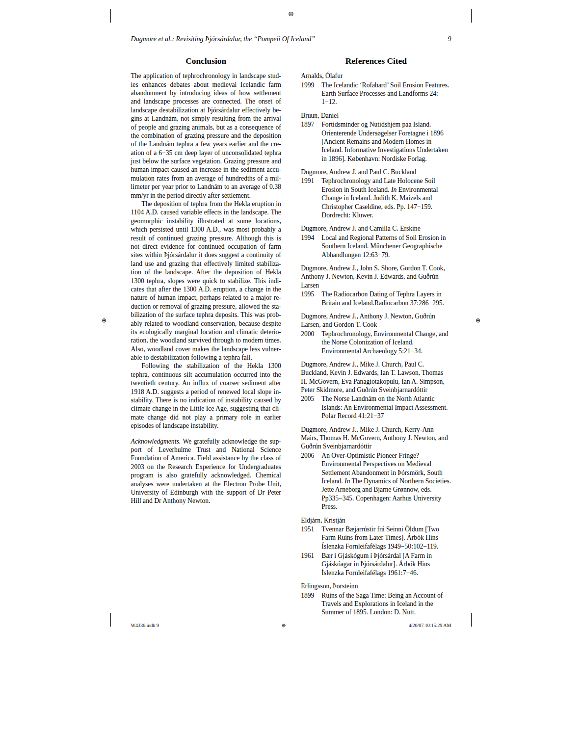⊕
⊕
⊕
Dugmore et al.: Revisiting Þjórsárdalur, the “Pompeii Of Iceland”
9
Conclusion
The application of tephrochronology in landscape studies enhances debates about medieval Icelandic farm abandonment by introducing ideas of how settlement and landscape processes are connected. The onset of landscape destabilization at Þjórsárdalur effectively begins at Landnám, not simply resulting from the arrival of people and grazing animals, but as a consequence of the combination of grazing pressure and the deposition of the Landnám tephra a few years earlier and the creation of a 6−35 cm deep layer of unconsolidated tephra just below the surface vegetation. Grazing pressure and human impact caused an increase in the sediment accumulation rates from an average of hundredths of a millimeter per year prior to Landnám to an average of 0.38 mm/yr in the period directly after settlement.
The deposition of tephra from the Hekla eruption in 1104 A.D. caused variable effects in the landscape. The geomorphic instability illustrated at some locations, which persisted until 1300 A.D., was most probably a result of continued grazing pressure. Although this is not direct evidence for continued occupation of farm sites within Þjórsárdalur it does suggest a continuity of land use and grazing that effectively limited stabilization of the landscape. After the deposition of Hekla 1300 tephra, slopes were quick to stabilize. This indicates that after the 1300 A.D. eruption, a change in the nature of human impact, perhaps related to a major reduction or removal of grazing pressure, allowed the stabilization of the surface tephra deposits. This was probably related to woodland conservation, because despite its ecologically marginal location and climatic deterioration, the woodland survived through to modern times. Also, woodland cover makes the landscape less vulnerable to destabilization following a tephra fall.
Following the stabilization of the Hekla 1300 tephra, continuous silt accumulation occurred into the twentieth century. An influx of coarser sediment after 1918 A.D. suggests a period of renewed local slope instability. There is no indication of instability caused by climate change in the Little Ice Age, suggesting that climate change did not play a primary role in earlier episodes of landscape instability.
Acknowledgments. We gratefully acknowledge the support of Leverhulme Trust and National Science Foundation of America. Field assistance by the class of 2003 on the Research Experience for Undergraduates program is also gratefully acknowledged. Chemical analyses were undertaken at the Electron Probe Unit, University of Edinburgh with the support of Dr Peter Hill and Dr Anthony Newton.
References Cited
Arnalds, Ólafur
1999
The Icelandic ‘Rofabard’ Soil Erosion Features. Earth Surface Processes and Landforms 24: 1−12.
Bruun, Daniel
1897
Fortidsminder og Nutidshjem paa Island. Orienterende Undersøgelser Foretagne i 1896 [Ancient Remains and Modern Homes in Iceland. Informative Investigations Undertaken in 1896]. København: Nordiske Forlag.
Dugmore, Andrew J. and Paul C. Buckland
1991
Tephrochronology and Late Holocene Soil Erosion in South Iceland. In Environmental Change in Iceland. Judith K. Maizels and Christopher Caseldine, eds. Pp. 147−159. Dordrecht: Kluwer.
Dugmore, Andrew J. and Camilla C. Erskine
1994
Local and Regional Patterns of Soil Erosion in Southern Iceland. Münchener Geographische Abhandlungen 12:63−79.
Dugmore, Andrew J., John S. Shore, Gordon T. Cook, Anthony J. Newton, Kevin J. Edwards, and Guðrún Larsen
1995
The Radiocarbon Dating of Tephra Layers in Britain and Iceland.Radiocarbon 37:286−295.
Dugmore, Andrew J., Anthony J. Newton, Guðrún Larsen, and Gordon T. Cook
2000
Tephrochronology, Environmental Change, and the Norse Colonization of Iceland. Environmental Archaeology 5:21−34.
Dugmore, Andrew J., Mike J. Church, Paul C. Buckland, Kevin J. Edwards, Ian T. Lawson, Thomas H. McGovern, Eva Panagiotakopulu, Ian A. Simpson, Peter Skidmore, and Guðrún Sveinbjarnardóttir
2005
The Norse Landnám on the North Atlantic Islands: An Environmental Impact Assessment. Polar Record 41:21−37
Dugmore, Andrew J., Mike J. Church, Kerry-Ann Mairs, Thomas H. McGovern, Anthony J. Newton, and Guðrún Sveinbjarnardóttir
2006
An Over-Optimistic Pioneer Fringe? Environmental Perspectives on Medieval Settlement Abandonment in Þórsmörk, South Iceland. In The Dynamics of Northern Societies. Jette Arneborg and Bjarne Grønnow, eds. Pp335−345. Copenhagen: Aarhus University Press.
Eldjárn, Kristján
1951
Tvennar Bæjarrústir frá Seinni Öldum [Two Farm Ruins from Later Times]. Árbók Hins Íslenzka Fornleifafélags 1949−50:102−119.
1961
Bær í Gjáskógum í Þjórsárdal [A Farm in Gjáskóagar in Þjórsárdalur]. Árbók Hins Íslenzka Fornleifafélags 1961:7−46.
Erlingsson, Þorsteinn
1899
Ruins of the Saga Time: Being an Account of Travels and Explorations in Iceland in the Summer of 1895. London: D. Nutt.
W4336.indb 9
⊕
4/20/07 10:15:29 AM